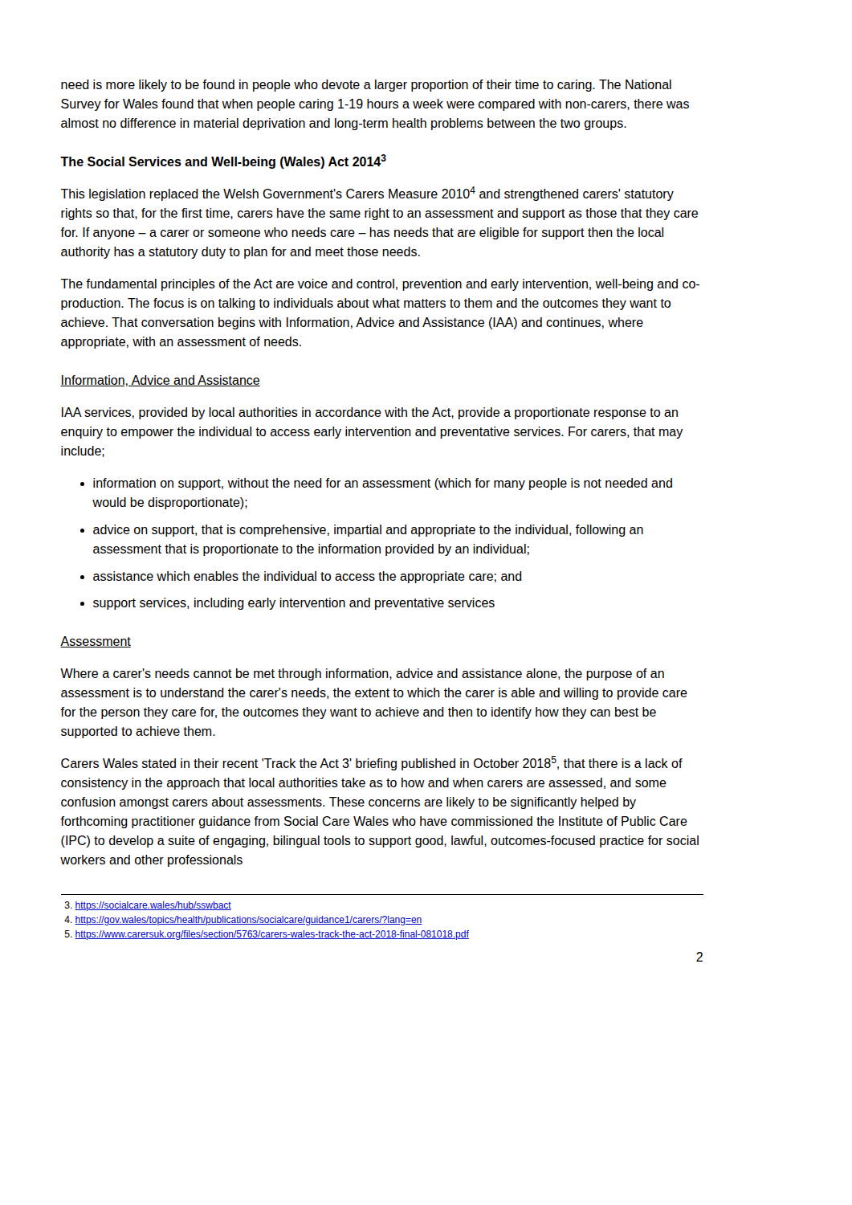need is more likely to be found in people who devote a larger proportion of their time to caring. The National Survey for Wales found that when people caring 1-19 hours a week were compared with non-carers, there was almost no difference in material deprivation and long-term health problems between the two groups.
The Social Services and Well-being (Wales) Act 20143
This legislation replaced the Welsh Government's Carers Measure 20104 and strengthened carers' statutory rights so that, for the first time, carers have the same right to an assessment and support as those that they care for. If anyone – a carer or someone who needs care – has needs that are eligible for support then the local authority has a statutory duty to plan for and meet those needs.
The fundamental principles of the Act are voice and control, prevention and early intervention, well-being and co-production. The focus is on talking to individuals about what matters to them and the outcomes they want to achieve. That conversation begins with Information, Advice and Assistance (IAA) and continues, where appropriate, with an assessment of needs.
Information, Advice and Assistance
IAA services, provided by local authorities in accordance with the Act, provide a proportionate response to an enquiry to empower the individual to access early intervention and preventative services. For carers, that may include;
information on support, without the need for an assessment (which for many people is not needed and would be disproportionate);
advice on support, that is comprehensive, impartial and appropriate to the individual, following an assessment that is proportionate to the information provided by an individual;
assistance which enables the individual to access the appropriate care; and
support services, including early intervention and preventative services
Assessment
Where a carer's needs cannot be met through information, advice and assistance alone, the purpose of an assessment is to understand the carer's needs, the extent to which the carer is able and willing to provide care for the person they care for, the outcomes they want to achieve and then to identify how they can best be supported to achieve them.
Carers Wales stated in their recent 'Track the Act 3' briefing published in October 20185, that there is a lack of consistency in the approach that local authorities take as to how and when carers are assessed, and some confusion amongst carers about assessments. These concerns are likely to be significantly helped by forthcoming practitioner guidance from Social Care Wales who have commissioned the Institute of Public Care (IPC) to develop a suite of engaging, bilingual tools to support good, lawful, outcomes-focused practice for social workers and other professionals
https://socialcare.wales/hub/sswbact
https://gov.wales/topics/health/publications/socialcare/guidance1/carers/?lang=en
https://www.carersuk.org/files/section/5763/carers-wales-track-the-act-2018-final-081018.pdf
2